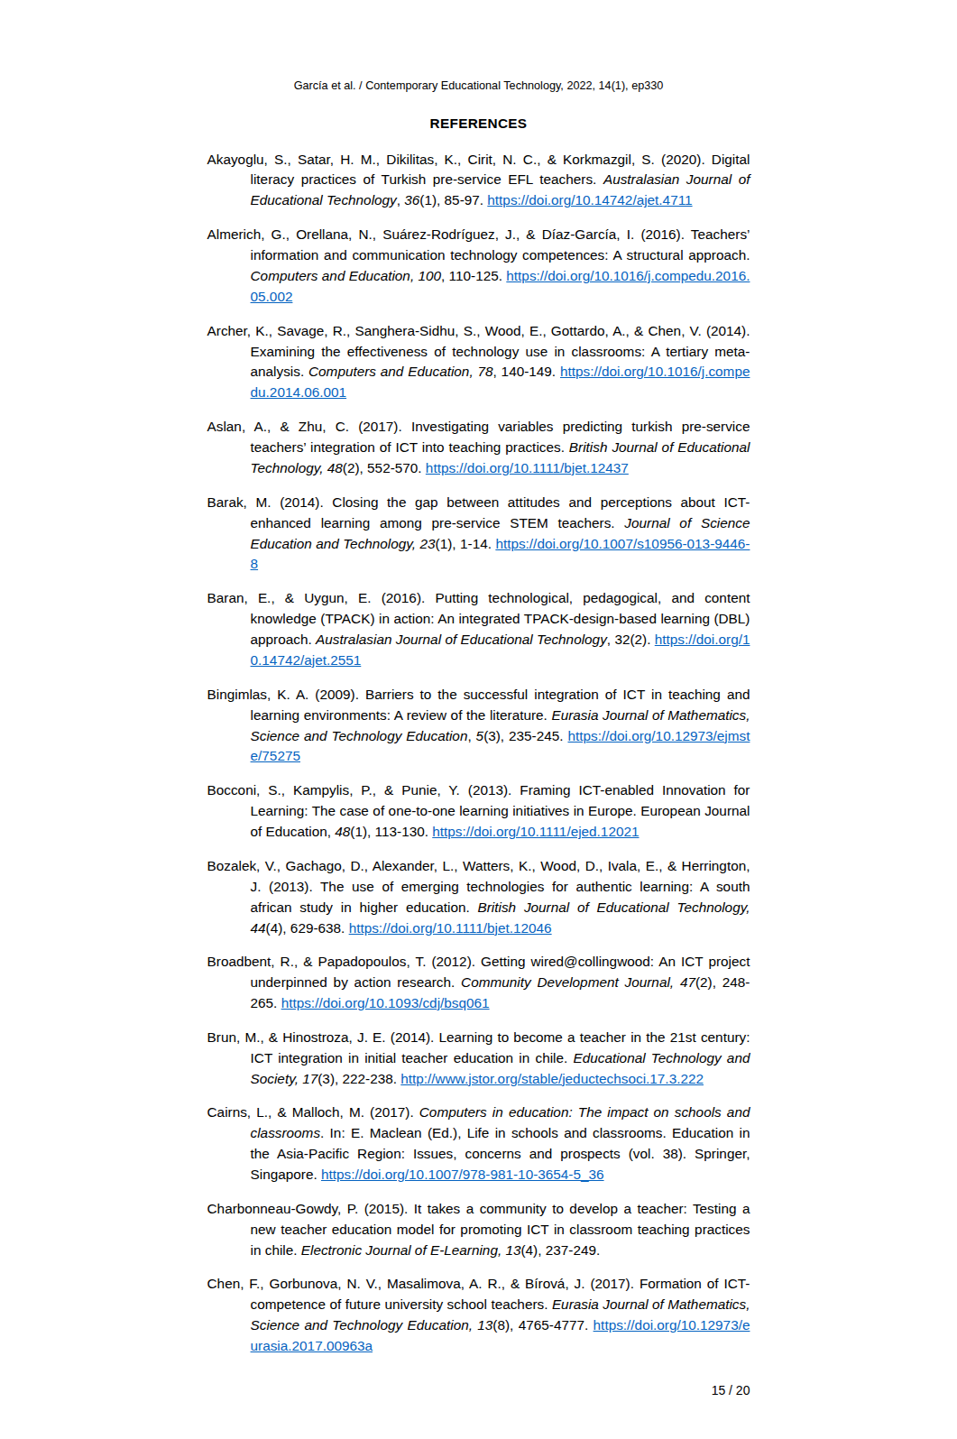García et al. / Contemporary Educational Technology, 2022, 14(1), ep330
REFERENCES
Akayoglu, S., Satar, H. M., Dikilitas, K., Cirit, N. C., & Korkmazgil, S. (2020). Digital literacy practices of Turkish pre-service EFL teachers. Australasian Journal of Educational Technology, 36(1), 85-97. https://doi.org/10.14742/ajet.4711
Almerich, G., Orellana, N., Suárez-Rodríguez, J., & Díaz-García, I. (2016). Teachers’ information and communication technology competences: A structural approach. Computers and Education, 100, 110-125. https://doi.org/10.1016/j.compedu.2016.05.002
Archer, K., Savage, R., Sanghera-Sidhu, S., Wood, E., Gottardo, A., & Chen, V. (2014). Examining the effectiveness of technology use in classrooms: A tertiary meta-analysis. Computers and Education, 78, 140-149. https://doi.org/10.1016/j.compedu.2014.06.001
Aslan, A., & Zhu, C. (2017). Investigating variables predicting turkish pre-service teachers’ integration of ICT into teaching practices. British Journal of Educational Technology, 48(2), 552-570. https://doi.org/10.1111/bjet.12437
Barak, M. (2014). Closing the gap between attitudes and perceptions about ICT-enhanced learning among pre-service STEM teachers. Journal of Science Education and Technology, 23(1), 1-14. https://doi.org/10.1007/s10956-013-9446-8
Baran, E., & Uygun, E. (2016). Putting technological, pedagogical, and content knowledge (TPACK) in action: An integrated TPACK-design-based learning (DBL) approach. Australasian Journal of Educational Technology, 32(2). https://doi.org/10.14742/ajet.2551
Bingimlas, K. A. (2009). Barriers to the successful integration of ICT in teaching and learning environments: A review of the literature. Eurasia Journal of Mathematics, Science and Technology Education, 5(3), 235-245. https://doi.org/10.12973/ejmste/75275
Bocconi, S., Kampylis, P., & Punie, Y. (2013). Framing ICT-enabled Innovation for Learning: The case of one-to-one learning initiatives in Europe. European Journal of Education, 48(1), 113-130. https://doi.org/10.1111/ejed.12021
Bozalek, V., Gachago, D., Alexander, L., Watters, K., Wood, D., Ivala, E., & Herrington, J. (2013). The use of emerging technologies for authentic learning: A south african study in higher education. British Journal of Educational Technology, 44(4), 629-638. https://doi.org/10.1111/bjet.12046
Broadbent, R., & Papadopoulos, T. (2012). Getting wired@collingwood: An ICT project underpinned by action research. Community Development Journal, 47(2), 248-265. https://doi.org/10.1093/cdj/bsq061
Brun, M., & Hinostroza, J. E. (2014). Learning to become a teacher in the 21st century: ICT integration in initial teacher education in chile. Educational Technology and Society, 17(3), 222-238. http://www.jstor.org/stable/jeductechsoci.17.3.222
Cairns, L., & Malloch, M. (2017). Computers in education: The impact on schools and classrooms. In: E. Maclean (Ed.), Life in schools and classrooms. Education in the Asia-Pacific Region: Issues, concerns and prospects (vol. 38). Springer, Singapore. https://doi.org/10.1007/978-981-10-3654-5_36
Charbonneau-Gowdy, P. (2015). It takes a community to develop a teacher: Testing a new teacher education model for promoting ICT in classroom teaching practices in chile. Electronic Journal of E-Learning, 13(4), 237-249.
Chen, F., Gorbunova, N. V., Masalimova, A. R., & Bírová, J. (2017). Formation of ICT-competence of future university school teachers. Eurasia Journal of Mathematics, Science and Technology Education, 13(8), 4765-4777. https://doi.org/10.12973/eurasia.2017.00963a
15 / 20